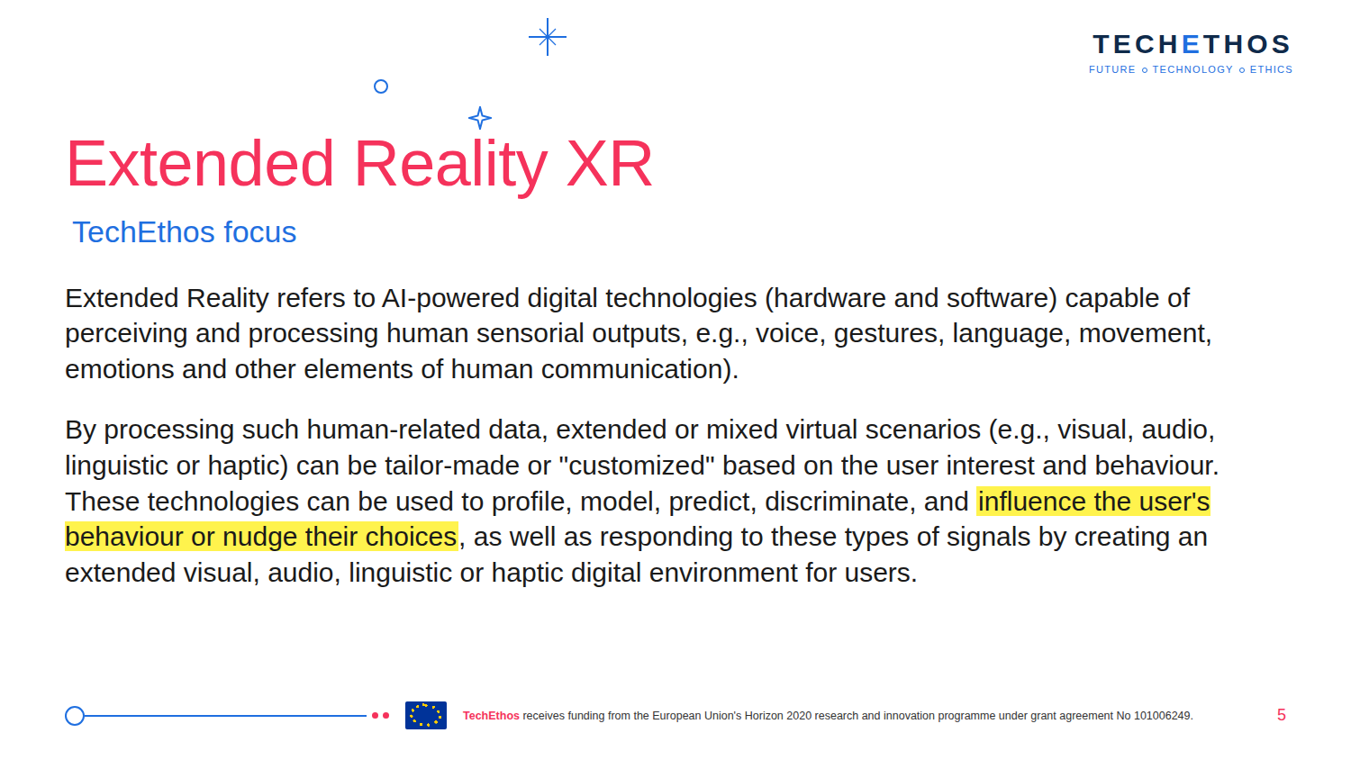TECHETHOS
FUTURE TECHNOLOGY ETHICS
Extended Reality XR
TechEthos focus
Extended Reality refers to AI-powered digital technologies (hardware and software) capable of perceiving and processing human sensorial outputs, e.g., voice, gestures, language, movement, emotions and other elements of human communication).
By processing such human-related data, extended or mixed virtual scenarios (e.g., visual, audio, linguistic or haptic) can be tailor-made or "customized" based on the user interest and behaviour. These technologies can be used to profile, model, predict, discriminate, and influence the user's behaviour or nudge their choices, as well as responding to these types of signals by creating an extended visual, audio, linguistic or haptic digital environment for users.
TechEthos receives funding from the European Union's Horizon 2020 research and innovation programme under grant agreement No 101006249.
5